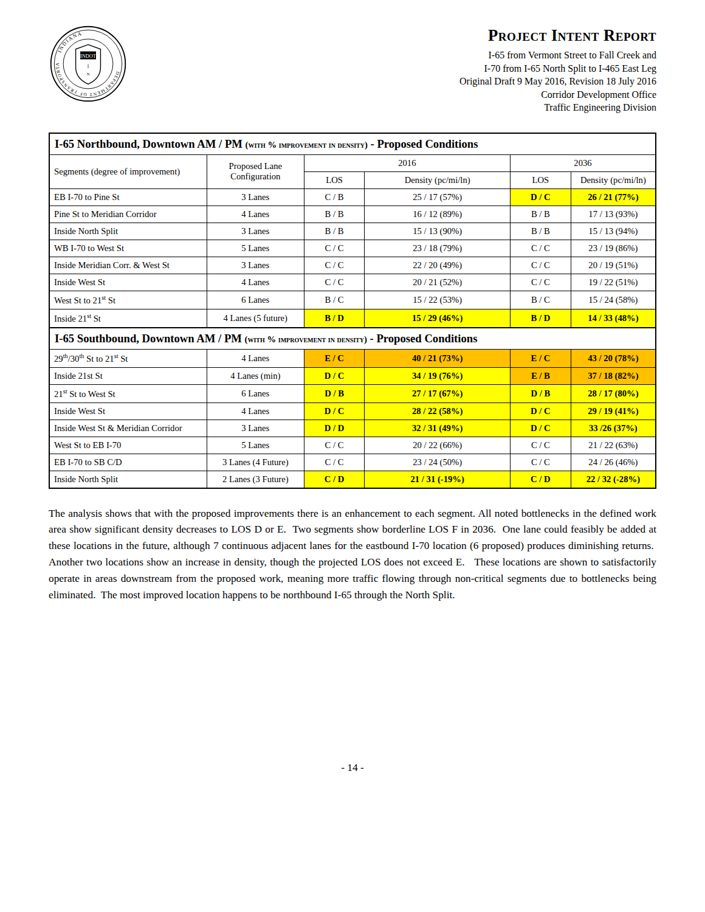INDOT I N INDIANA DEPARTMENT OF TRANSPORTATION
Project Intent Report
I-65 from Vermont Street to Fall Creek and
I-70 from I-65 North Split to I-465 East Leg
Original Draft 9 May 2016, Revision 18 July 2016
Corridor Development Office
Traffic Engineering Division
| I-65 Northbound, Downtown AM / PM (with % improvement in density) - Proposed Conditions |
| Segments (degree of improvement) | Proposed Lane Configuration | 2016 | 2036 |
| LOS | Density (pc/mi/ln) | LOS | Density (pc/mi/ln) |
| EB I-70 to Pine St | 3 Lanes | C / B | 25 / 17 (57%) | D / C | 26 / 21 (77%) |
| Pine St to Meridian Corridor | 4 Lanes | B / B | 16 / 12 (89%) | B / B | 17 / 13 (93%) |
| Inside North Split | 3 Lanes | B / B | 15 / 13 (90%) | B / B | 15 / 13 (94%) |
| WB I-70 to West St | 5 Lanes | C / C | 23 / 18 (79%) | C / C | 23 / 19 (86%) |
| Inside Meridian Corr. & West St | 3 Lanes | C / C | 22 / 20 (49%) | C / C | 20 / 19 (51%) |
| Inside West St | 4 Lanes | C / C | 20 / 21 (52%) | C / C | 19 / 22 (51%) |
| West St to 21 st St | 6 Lanes | B / C | 15 / 22 (53%) | B / C | 15 / 24 (58%) |
| Inside 21 st St | 4 Lanes (5 future) | B / D | 15 / 29 (46%) | B / D | 14 / 33 (48%) |
| I-65 Southbound, Downtown AM / PM (with % improvement in density) - Proposed Conditions |
| 29 th /30 th St to 21 st St | 4 Lanes | E / C | 40 / 21 (73%) | E / C | 43 / 20 (78%) |
| Inside 21st St | 4 Lanes (min) | D / C | 34 / 19 (76%) | E / B | 37 / 18 (82%) |
| 21 st St to West St | 6 Lanes | D / B | 27 / 17 (67%) | D / B | 28 / 17 (80%) |
| Inside West St | 4 Lanes | D / C | 28 / 22 (58%) | D / C | 29 / 19 (41%) |
| Inside West St & Meridian Corridor | 3 Lanes | D / D | 32 / 31 (49%) | D / C | 33 /26 (37%) |
| West St to EB I-70 | 5 Lanes | C / C | 20 / 22 (66%) | C / C | 21 / 22 (63%) |
| EB I-70 to SB C/D | 3 Lanes (4 Future) | C / C | 23 / 24 (50%) | C / C | 24 / 26 (46%) |
| Inside North Split | 2 Lanes (3 Future) | C / D | 21 / 31 (-19%) | C / D | 22 / 32 (-28%) |
The analysis shows that with the proposed improvements there is an enhancement to each segment. All noted bottlenecks in the defined work area show significant density decreases to LOS D or E. Two segments show borderline LOS F in 2036. One lane could feasibly be added at these locations in the future, although 7 continuous adjacent lanes for the eastbound I-70 location (6 proposed) produces diminishing returns. Another two locations show an increase in density, though the projected LOS does not exceed E. These locations are shown to satisfactorily operate in areas downstream from the proposed work, meaning more traffic flowing through non-critical segments due to bottlenecks being eliminated. The most improved location happens to be northbound I-65 through the North Split.
- 14 -